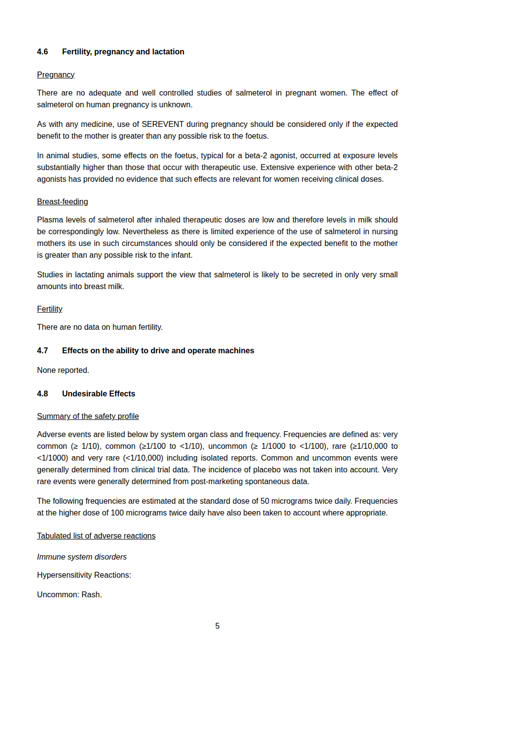4.6 Fertility, pregnancy and lactation
Pregnancy
There are no adequate and well controlled studies of salmeterol in pregnant women. The effect of salmeterol on human pregnancy is unknown.
As with any medicine, use of SEREVENT during pregnancy should be considered only if the expected benefit to the mother is greater than any possible risk to the foetus.
In animal studies, some effects on the foetus, typical for a beta-2 agonist, occurred at exposure levels substantially higher than those that occur with therapeutic use. Extensive experience with other beta-2 agonists has provided no evidence that such effects are relevant for women receiving clinical doses.
Breast-feeding
Plasma levels of salmeterol after inhaled therapeutic doses are low and therefore levels in milk should be correspondingly low. Nevertheless as there is limited experience of the use of salmeterol in nursing mothers its use in such circumstances should only be considered if the expected benefit to the mother is greater than any possible risk to the infant.
Studies in lactating animals support the view that salmeterol is likely to be secreted in only very small amounts into breast milk.
Fertility
There are no data on human fertility.
4.7 Effects on the ability to drive and operate machines
None reported.
4.8 Undesirable Effects
Summary of the safety profile
Adverse events are listed below by system organ class and frequency. Frequencies are defined as: very common (≥ 1/10), common (≥1/100 to <1/10), uncommon (≥ 1/1000 to <1/100), rare (≥1/10,000 to <1/1000) and very rare (<1/10,000) including isolated reports. Common and uncommon events were generally determined from clinical trial data. The incidence of placebo was not taken into account. Very rare events were generally determined from post-marketing spontaneous data.
The following frequencies are estimated at the standard dose of 50 micrograms twice daily. Frequencies at the higher dose of 100 micrograms twice daily have also been taken to account where appropriate.
Tabulated list of adverse reactions
Immune system disorders
Hypersensitivity Reactions:
Uncommon: Rash.
5